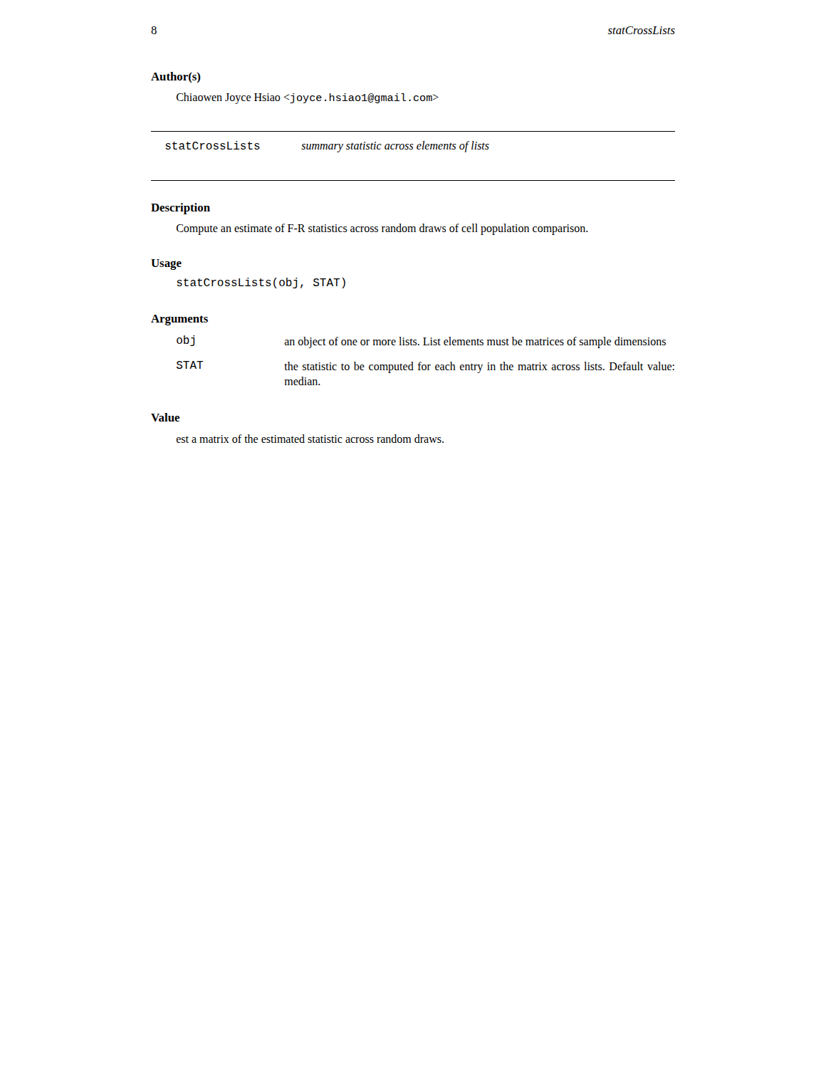8 statCrossLists
Author(s)
Chiaowen Joyce Hsiao <joyce.hsiao1@gmail.com>
statCrossLists summary statistic across elements of lists
Description
Compute an estimate of F-R statistics across random draws of cell population comparison.
Usage
statCrossLists(obj, STAT)
Arguments
obj
an object of one or more lists. List elements must be matrices of sample dimensions
STAT
the statistic to be computed for each entry in the matrix across lists. Default value: median.
Value
est a matrix of the estimated statistic across random draws.